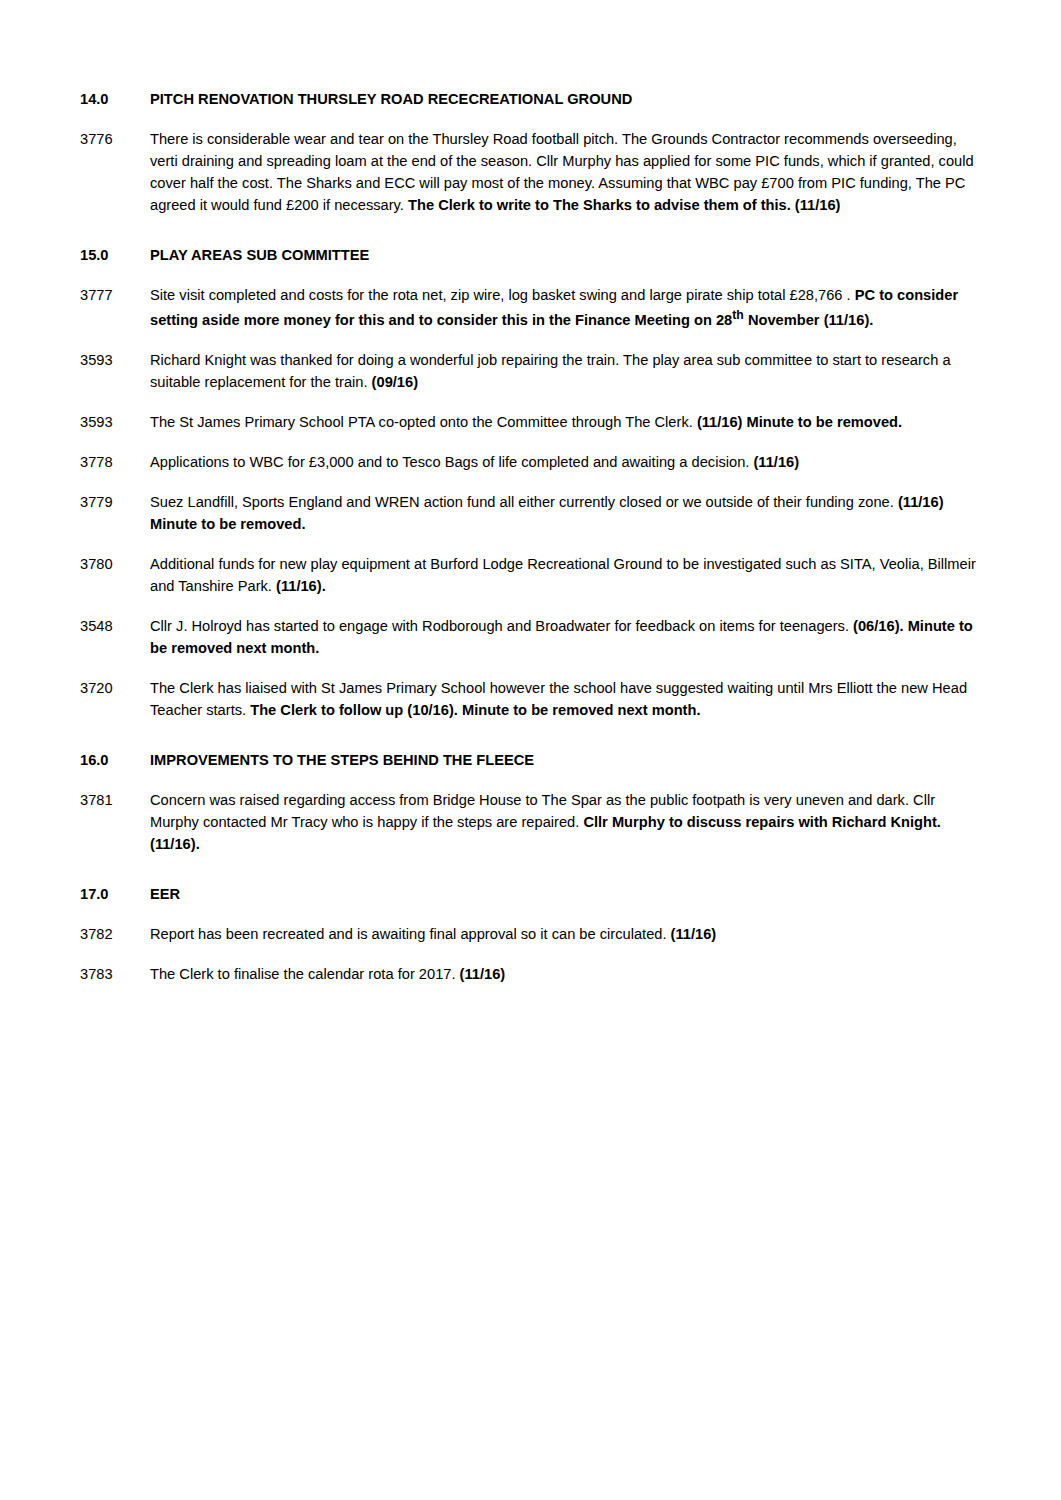14.0 PITCH RENOVATION THURSLEY ROAD RECECREATIONAL GROUND
3776 There is considerable wear and tear on the Thursley Road football pitch. The Grounds Contractor recommends overseeding, verti draining and spreading loam at the end of the season. Cllr Murphy has applied for some PIC funds, which if granted, could cover half the cost. The Sharks and ECC will pay most of the money. Assuming that WBC pay £700 from PIC funding, The PC agreed it would fund £200 if necessary. The Clerk to write to The Sharks to advise them of this. (11/16)
15.0 PLAY AREAS SUB COMMITTEE
3777 Site visit completed and costs for the rota net, zip wire, log basket swing and large pirate ship total £28,766 . PC to consider setting aside more money for this and to consider this in the Finance Meeting on 28th November (11/16).
3593 Richard Knight was thanked for doing a wonderful job repairing the train. The play area sub committee to start to research a suitable replacement for the train. (09/16)
3593 The St James Primary School PTA co-opted onto the Committee through The Clerk. (11/16) Minute to be removed.
3778 Applications to WBC for £3,000 and to Tesco Bags of life completed and awaiting a decision. (11/16)
3779 Suez Landfill, Sports England and WREN action fund all either currently closed or we outside of their funding zone. (11/16) Minute to be removed.
3780 Additional funds for new play equipment at Burford Lodge Recreational Ground to be investigated such as SITA, Veolia, Billmeir and Tanshire Park. (11/16).
3548 Cllr J. Holroyd has started to engage with Rodborough and Broadwater for feedback on items for teenagers. (06/16). Minute to be removed next month.
3720 The Clerk has liaised with St James Primary School however the school have suggested waiting until Mrs Elliott the new Head Teacher starts. The Clerk to follow up (10/16). Minute to be removed next month.
16.0 IMPROVEMENTS TO THE STEPS BEHIND THE FLEECE
3781 Concern was raised regarding access from Bridge House to The Spar as the public footpath is very uneven and dark. Cllr Murphy contacted Mr Tracy who is happy if the steps are repaired. Cllr Murphy to discuss repairs with Richard Knight. (11/16).
17.0 EER
3782 Report has been recreated and is awaiting final approval so it can be circulated. (11/16)
3783 The Clerk to finalise the calendar rota for 2017. (11/16)